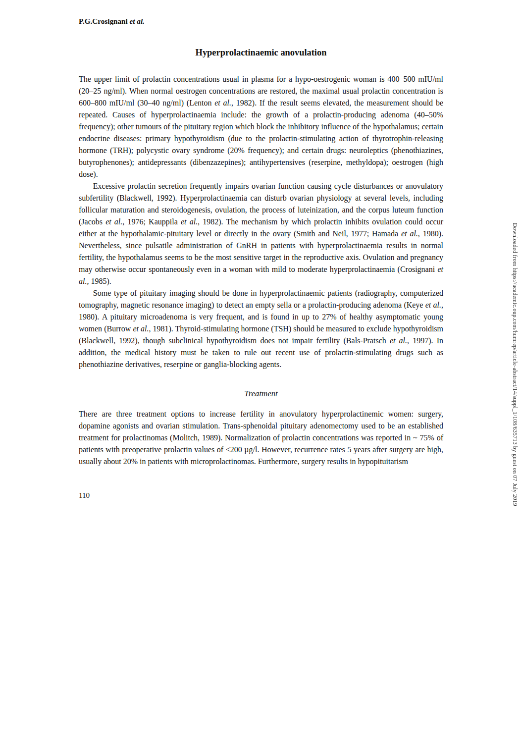P.G.Crosignani et al.
Hyperprolactinaemic anovulation
The upper limit of prolactin concentrations usual in plasma for a hypo-oestrogenic woman is 400–500 mIU/ml (20–25 ng/ml). When normal oestrogen concentrations are restored, the maximal usual prolactin concentration is 600–800 mIU/ml (30–40 ng/ml) (Lenton et al., 1982). If the result seems elevated, the measurement should be repeated. Causes of hyperprolactinaemia include: the growth of a prolactin-producing adenoma (40–50% frequency); other tumours of the pituitary region which block the inhibitory influence of the hypothalamus; certain endocrine diseases: primary hypothyroidism (due to the prolactin-stimulating action of thyrotrophin-releasing hormone (TRH); polycystic ovary syndrome (20% frequency); and certain drugs: neuroleptics (phenothiazines, butyrophenones); antidepressants (dibenzazepines); antihypertensives (reserpine, methyldopa); oestrogen (high dose).
Excessive prolactin secretion frequently impairs ovarian function causing cycle disturbances or anovulatory subfertility (Blackwell, 1992). Hyperprolactinaemia can disturb ovarian physiology at several levels, including follicular maturation and steroidogenesis, ovulation, the process of luteinization, and the corpus luteum function (Jacobs et al., 1976; Kauppila et al., 1982). The mechanism by which prolactin inhibits ovulation could occur either at the hypothalamic-pituitary level or directly in the ovary (Smith and Neil, 1977; Hamada et al., 1980). Nevertheless, since pulsatile administration of GnRH in patients with hyperprolactinaemia results in normal fertility, the hypothalamus seems to be the most sensitive target in the reproductive axis. Ovulation and pregnancy may otherwise occur spontaneously even in a woman with mild to moderate hyperprolactinaemia (Crosignani et al., 1985).
Some type of pituitary imaging should be done in hyperprolactinaemic patients (radiography, computerized tomography, magnetic resonance imaging) to detect an empty sella or a prolactin-producing adenoma (Keye et al., 1980). A pituitary microadenoma is very frequent, and is found in up to 27% of healthy asymptomatic young women (Burrow et al., 1981). Thyroid-stimulating hormone (TSH) should be measured to exclude hypothyroidism (Blackwell, 1992), though subclinical hypothyroidism does not impair fertility (Bals-Pratsch et al., 1997). In addition, the medical history must be taken to rule out recent use of prolactin-stimulating drugs such as phenothiazine derivatives, reserpine or ganglia-blocking agents.
Treatment
There are three treatment options to increase fertility in anovulatory hyperprolactinemic women: surgery, dopamine agonists and ovarian stimulation. Trans-sphenoidal pituitary adenomectomy used to be an established treatment for prolactinomas (Molitch, 1989). Normalization of prolactin concentrations was reported in ~ 75% of patients with preoperative prolactin values of <200 µg/l. However, recurrence rates 5 years after surgery are high, usually about 20% in patients with microprolactinomas. Furthermore, surgery results in hypopituitarism
Downloaded from https://academic.oup.com/humrep/article-abstract/14/suppl_1/108/635713 by guest on 07 July 2019
110